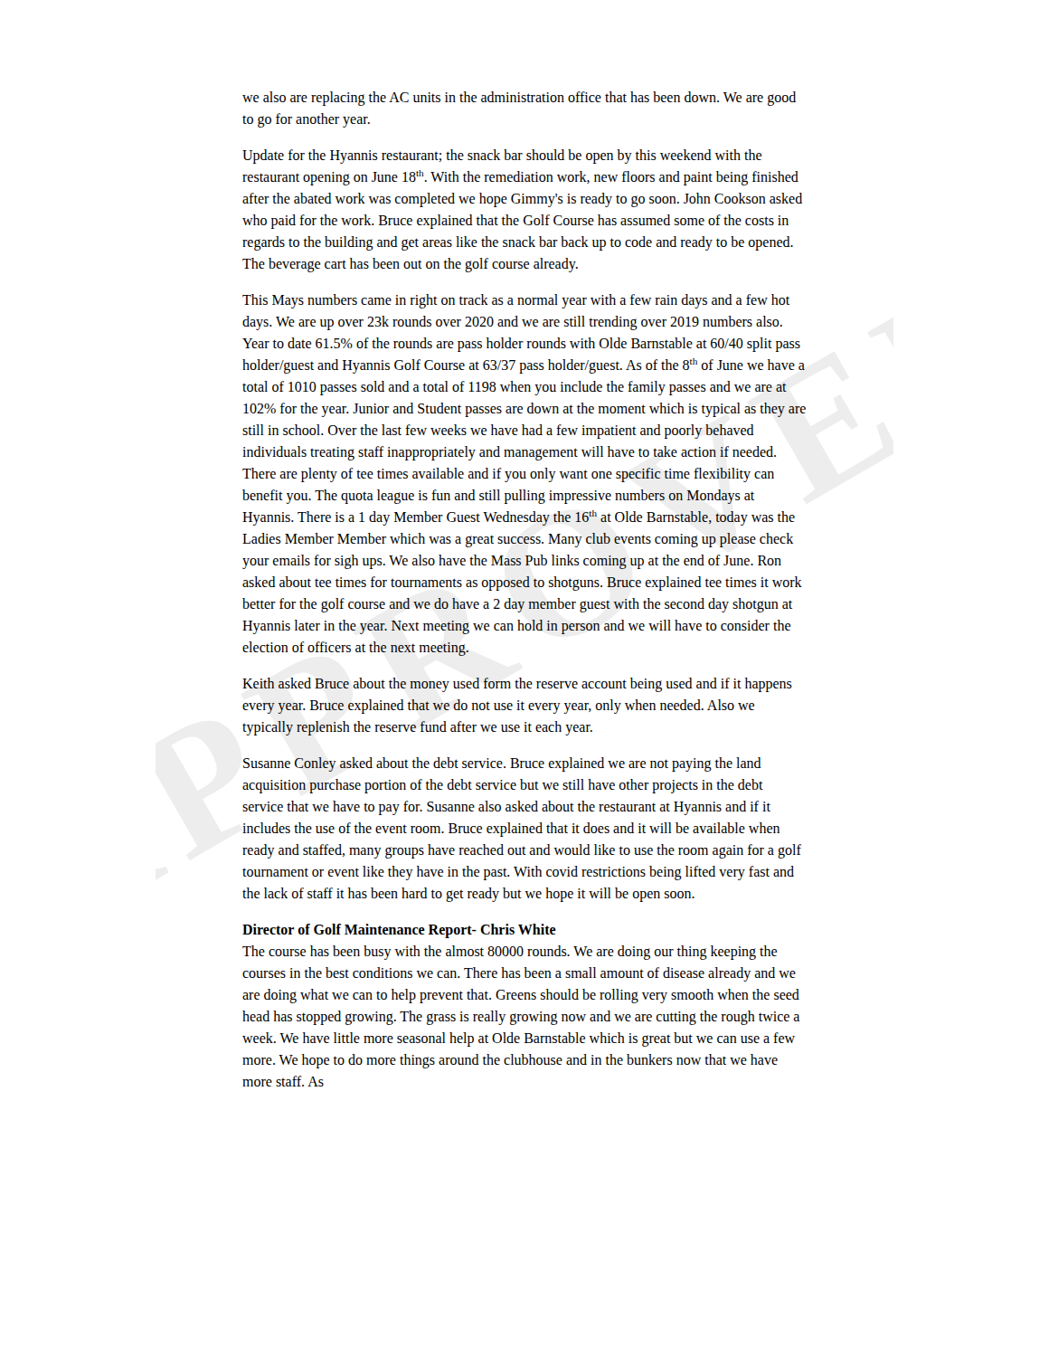APPROVED
we also are replacing the AC units in the administration office that has been down. We are good to go for another year.
Update for the Hyannis restaurant; the snack bar should be open by this weekend with the restaurant opening on June 18th. With the remediation work, new floors and paint being finished after the abated work was completed we hope Gimmy's is ready to go soon. John Cookson asked who paid for the work. Bruce explained that the Golf Course has assumed some of the costs in regards to the building and get areas like the snack bar back up to code and ready to be opened. The beverage cart has been out on the golf course already.
This Mays numbers came in right on track as a normal year with a few rain days and a few hot days. We are up over 23k rounds over 2020 and we are still trending over 2019 numbers also. Year to date 61.5% of the rounds are pass holder rounds with Olde Barnstable at 60/40 split pass holder/guest and Hyannis Golf Course at 63/37 pass holder/guest. As of the 8th of June we have a total of 1010 passes sold and a total of 1198 when you include the family passes and we are at 102% for the year. Junior and Student passes are down at the moment which is typical as they are still in school. Over the last few weeks we have had a few impatient and poorly behaved individuals treating staff inappropriately and management will have to take action if needed. There are plenty of tee times available and if you only want one specific time flexibility can benefit you. The quota league is fun and still pulling impressive numbers on Mondays at Hyannis. There is a 1 day Member Guest Wednesday the 16th at Olde Barnstable, today was the Ladies Member Member which was a great success. Many club events coming up please check your emails for sigh ups. We also have the Mass Pub links coming up at the end of June. Ron asked about tee times for tournaments as opposed to shotguns. Bruce explained tee times it work better for the golf course and we do have a 2 day member guest with the second day shotgun at Hyannis later in the year. Next meeting we can hold in person and we will have to consider the election of officers at the next meeting.
Keith asked Bruce about the money used form the reserve account being used and if it happens every year. Bruce explained that we do not use it every year, only when needed. Also we typically replenish the reserve fund after we use it each year.
Susanne Conley asked about the debt service. Bruce explained we are not paying the land acquisition purchase portion of the debt service but we still have other projects in the debt service that we have to pay for. Susanne also asked about the restaurant at Hyannis and if it includes the use of the event room. Bruce explained that it does and it will be available when ready and staffed, many groups have reached out and would like to use the room again for a golf tournament or event like they have in the past. With covid restrictions being lifted very fast and the lack of staff it has been hard to get ready but we hope it will be open soon.
Director of Golf Maintenance Report- Chris White
The course has been busy with the almost 80000 rounds. We are doing our thing keeping the courses in the best conditions we can. There has been a small amount of disease already and we are doing what we can to help prevent that. Greens should be rolling very smooth when the seed head has stopped growing. The grass is really growing now and we are cutting the rough twice a week. We have little more seasonal help at Olde Barnstable which is great but we can use a few more. We hope to do more things around the clubhouse and in the bunkers now that we have more staff. As